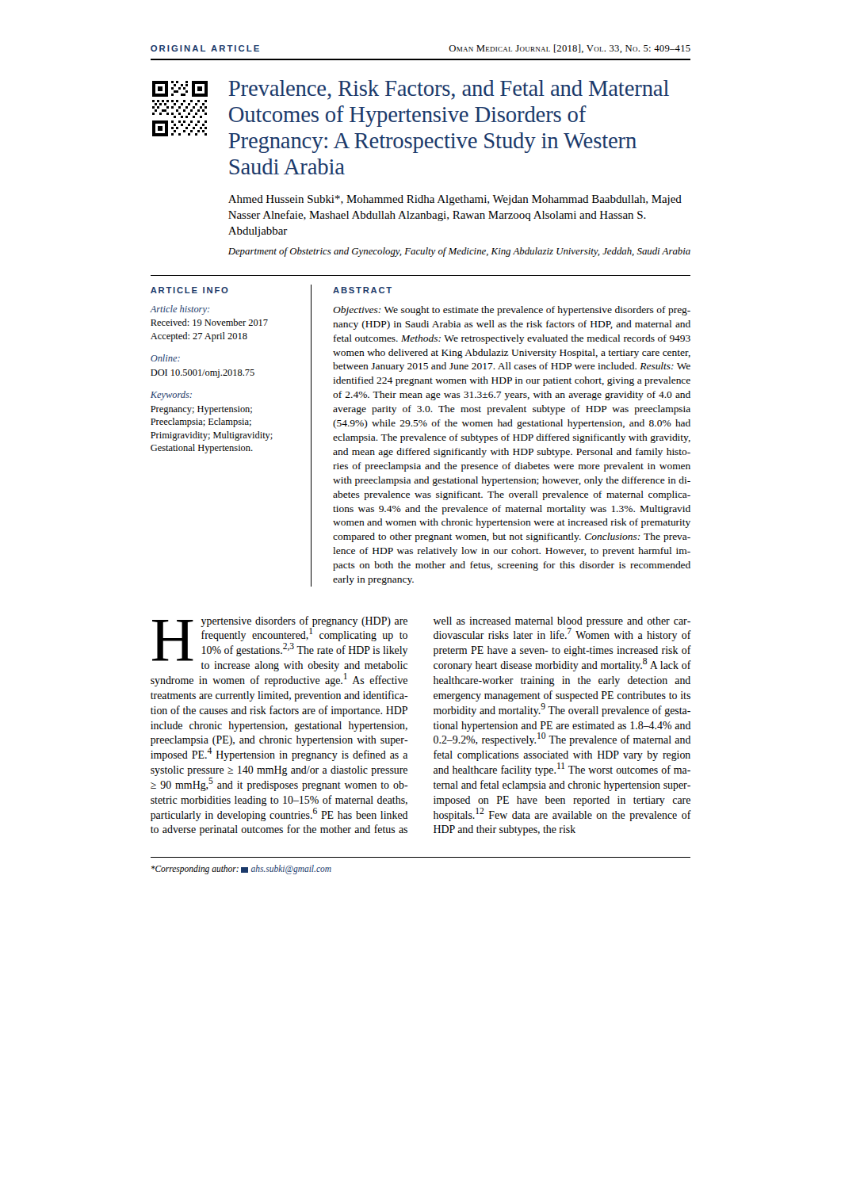Original Article
Oman Medical Journal [2018], Vol. 33, No. 5: 409–415
Prevalence, Risk Factors, and Fetal and Maternal Outcomes of Hypertensive Disorders of Pregnancy: A Retrospective Study in Western Saudi Arabia
Ahmed Hussein Subki*, Mohammed Ridha Algethami, Wejdan Mohammad Baabdullah, Majed Nasser Alnefaie, Mashael Abdullah Alzanbagi, Rawan Marzooq Alsolami and Hassan S. Abduljabbar
Department of Obstetrics and Gynecology, Faculty of Medicine, King Abdulaziz University, Jeddah, Saudi Arabia
Article Info
Article history:
Received: 19 November 2017
Accepted: 27 April 2018
Online:
DOI 10.5001/omj.2018.75
Keywords:
Pregnancy; Hypertension; Preeclampsia; Eclampsia; Primigravidity; Multigravidity; Gestational Hypertension.
Abstract
Objectives: We sought to estimate the prevalence of hypertensive disorders of pregnancy (HDP) in Saudi Arabia as well as the risk factors of HDP, and maternal and fetal outcomes. Methods: We retrospectively evaluated the medical records of 9493 women who delivered at King Abdulaziz University Hospital, a tertiary care center, between January 2015 and June 2017. All cases of HDP were included. Results: We identified 224 pregnant women with HDP in our patient cohort, giving a prevalence of 2.4%. Their mean age was 31.3±6.7 years, with an average gravidity of 4.0 and average parity of 3.0. The most prevalent subtype of HDP was preeclampsia (54.9%) while 29.5% of the women had gestational hypertension, and 8.0% had eclampsia. The prevalence of subtypes of HDP differed significantly with gravidity, and mean age differed significantly with HDP subtype. Personal and family histories of preeclampsia and the presence of diabetes were more prevalent in women with preeclampsia and gestational hypertension; however, only the difference in diabetes prevalence was significant. The overall prevalence of maternal complications was 9.4% and the prevalence of maternal mortality was 1.3%. Multigravid women and women with chronic hypertension were at increased risk of prematurity compared to other pregnant women, but not significantly. Conclusions: The prevalence of HDP was relatively low in our cohort. However, to prevent harmful impacts on both the mother and fetus, screening for this disorder is recommended early in pregnancy.
Hypertensive disorders of pregnancy (HDP) are frequently encountered,1 complicating up to 10% of gestations.2,3 The rate of HDP is likely to increase along with obesity and metabolic syndrome in women of reproductive age.1 As effective treatments are currently limited, prevention and identification of the causes and risk factors are of importance. HDP include chronic hypertension, gestational hypertension, preeclampsia (PE), and chronic hypertension with superimposed PE.4 Hypertension in pregnancy is defined as a systolic pressure ≥ 140 mmHg and/or a diastolic pressure ≥ 90 mmHg,5 and it predisposes pregnant women to obstetric morbidities leading to 10–15% of maternal deaths, particularly in developing countries.6 PE has been linked to adverse perinatal outcomes for the mother and fetus as well as increased maternal blood pressure and other cardiovascular risks later in life.7 Women with a history of preterm PE have a seven- to eight-times increased risk of coronary heart disease morbidity and mortality.8 A lack of healthcare-worker training in the early detection and emergency management of suspected PE contributes to its morbidity and mortality.9 The overall prevalence of gestational hypertension and PE are estimated as 1.8–4.4% and 0.2–9.2%, respectively.10 The prevalence of maternal and fetal complications associated with HDP vary by region and healthcare facility type.11 The worst outcomes of maternal and fetal eclampsia and chronic hypertension superimposed on PE have been reported in tertiary care hospitals.12 Few data are available on the prevalence of HDP and their subtypes, the risk
*Corresponding author: ahs.subki@gmail.com